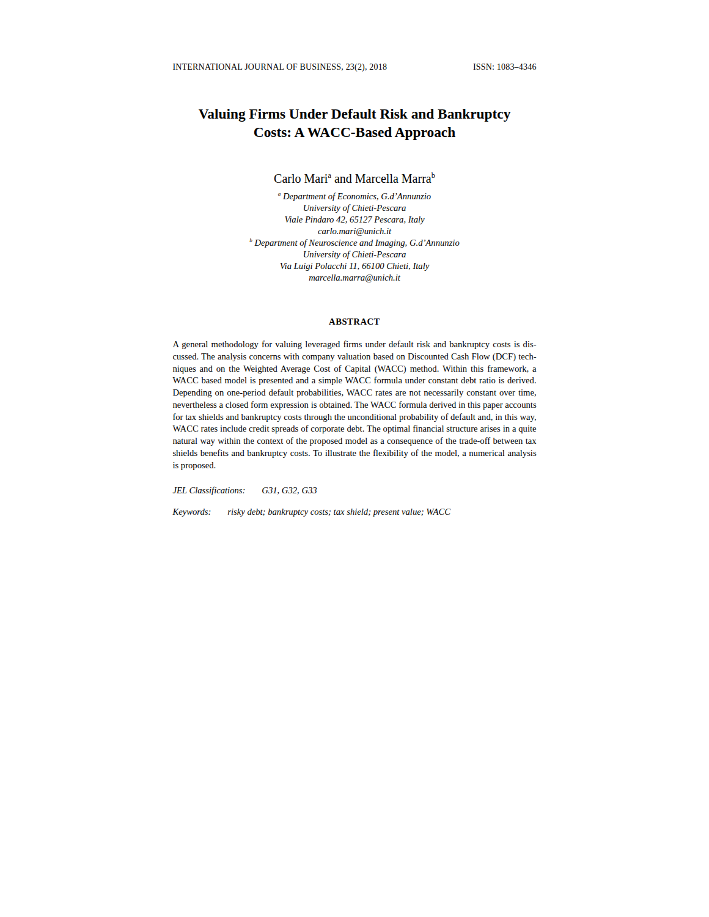International Journal of Business, 23(2), 2018 ISSN: 1083–4346
Valuing Firms Under Default Risk and Bankruptcy
Costs: A WACC-Based Approach
Carlo Maria and Marcella Marrab
a Department of Economics, G.d’Annunzio
University of Chieti-Pescara
Viale Pindaro 42, 65127 Pescara, Italy
carlo.mari@unich.it
b Department of Neuroscience and Imaging, G.d’Annunzio
University of Chieti-Pescara
Via Luigi Polacchi 11, 66100 Chieti, Italy
marcella.marra@unich.it
ABSTRACT
A general methodology for valuing leveraged firms under default risk and bankruptcy costs is discussed. The analysis concerns with company valuation based on Discounted Cash Flow (DCF) techniques and on the Weighted Average Cost of Capital (WACC) method. Within this framework, a WACC based model is presented and a simple WACC formula under constant debt ratio is derived. Depending on one-period default probabilities, WACC rates are not necessarily constant over time, nevertheless a closed form expression is obtained. The WACC formula derived in this paper accounts for tax shields and bankruptcy costs through the unconditional probability of default and, in this way, WACC rates include credit spreads of corporate debt. The optimal financial structure arises in a quite natural way within the context of the proposed model as a consequence of the trade-off between tax shields benefits and bankruptcy costs. To illustrate the flexibility of the model, a numerical analysis is proposed.
JEL Classifications: G31, G32, G33
Keywords: risky debt; bankruptcy costs; tax shield; present value; WACC